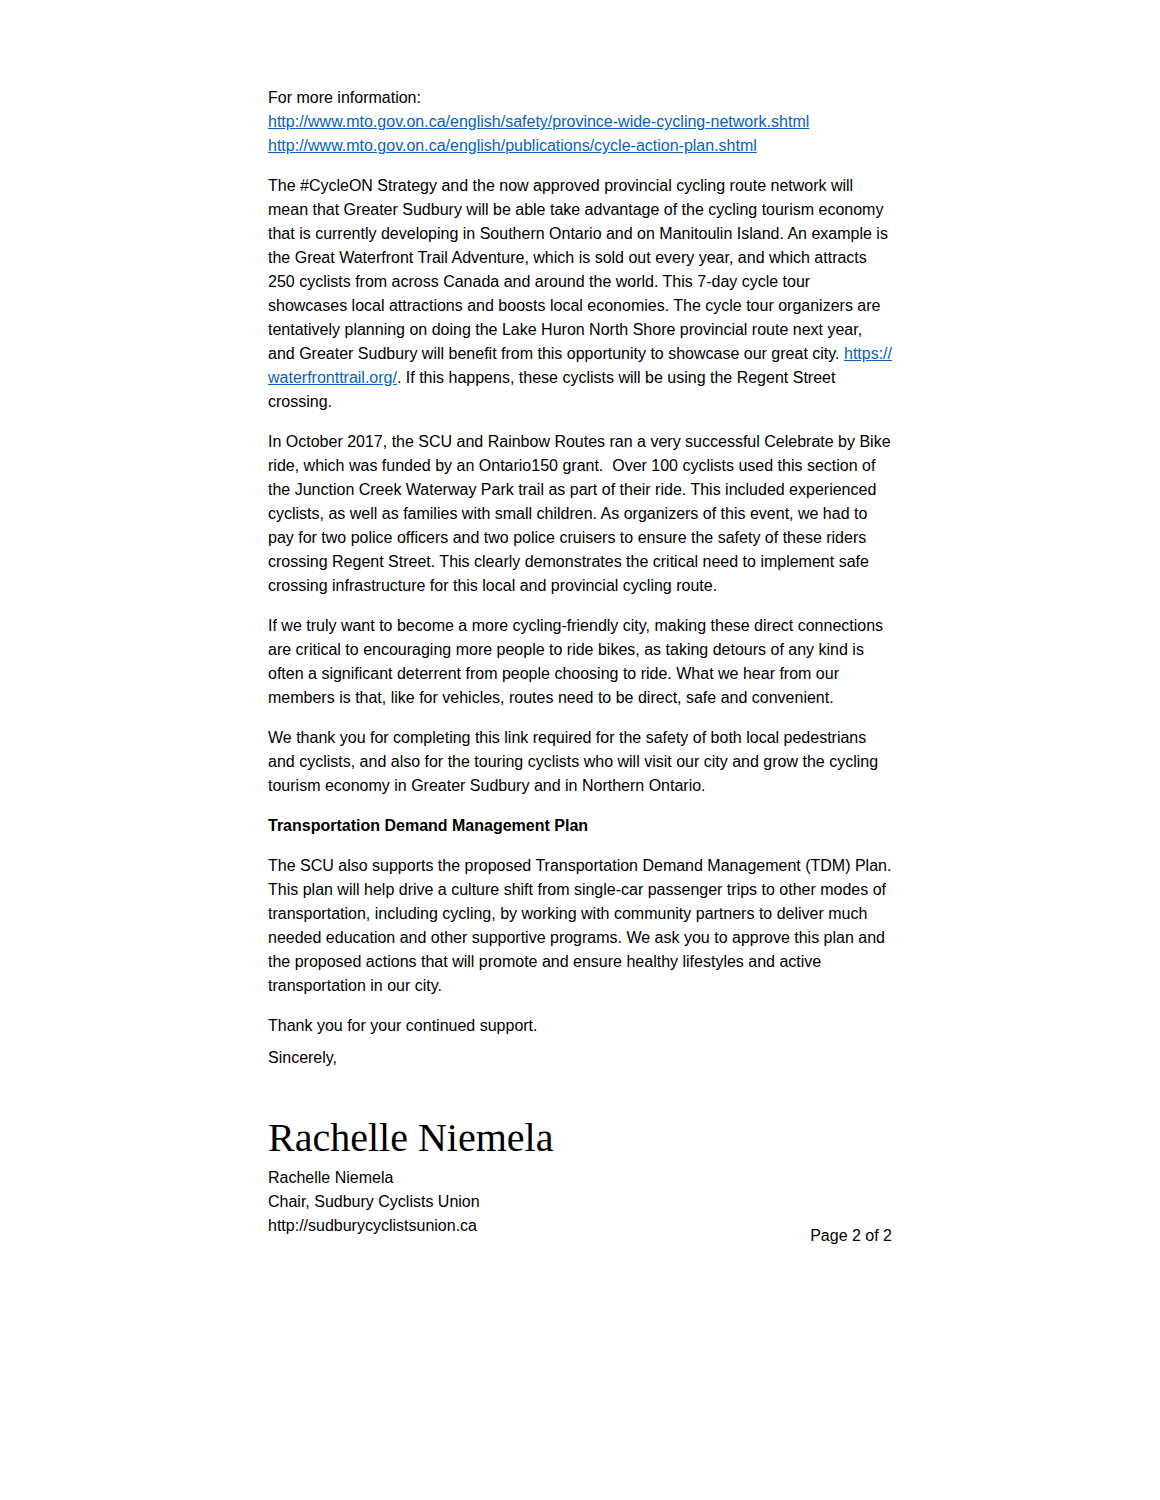For more information:
http://www.mto.gov.on.ca/english/safety/province-wide-cycling-network.shtml
http://www.mto.gov.on.ca/english/publications/cycle-action-plan.shtml
The #CycleON Strategy and the now approved provincial cycling route network will mean that Greater Sudbury will be able take advantage of the cycling tourism economy that is currently developing in Southern Ontario and on Manitoulin Island. An example is the Great Waterfront Trail Adventure, which is sold out every year, and which attracts 250 cyclists from across Canada and around the world. This 7-day cycle tour showcases local attractions and boosts local economies. The cycle tour organizers are tentatively planning on doing the Lake Huron North Shore provincial route next year, and Greater Sudbury will benefit from this opportunity to showcase our great city. https://waterfronttrail.org/. If this happens, these cyclists will be using the Regent Street crossing.
In October 2017, the SCU and Rainbow Routes ran a very successful Celebrate by Bike ride, which was funded by an Ontario150 grant. Over 100 cyclists used this section of the Junction Creek Waterway Park trail as part of their ride. This included experienced cyclists, as well as families with small children. As organizers of this event, we had to pay for two police officers and two police cruisers to ensure the safety of these riders crossing Regent Street. This clearly demonstrates the critical need to implement safe crossing infrastructure for this local and provincial cycling route.
If we truly want to become a more cycling-friendly city, making these direct connections are critical to encouraging more people to ride bikes, as taking detours of any kind is often a significant deterrent from people choosing to ride. What we hear from our members is that, like for vehicles, routes need to be direct, safe and convenient.
We thank you for completing this link required for the safety of both local pedestrians and cyclists, and also for the touring cyclists who will visit our city and grow the cycling tourism economy in Greater Sudbury and in Northern Ontario.
Transportation Demand Management Plan
The SCU also supports the proposed Transportation Demand Management (TDM) Plan. This plan will help drive a culture shift from single-car passenger trips to other modes of transportation, including cycling, by working with community partners to deliver much needed education and other supportive programs. We ask you to approve this plan and the proposed actions that will promote and ensure healthy lifestyles and active transportation in our city.
Thank you for your continued support.
Sincerely,
Rachelle Niemela
Rachelle Niemela
Chair, Sudbury Cyclists Union
http://sudburycyclistsunion.ca
Page 2 of 2